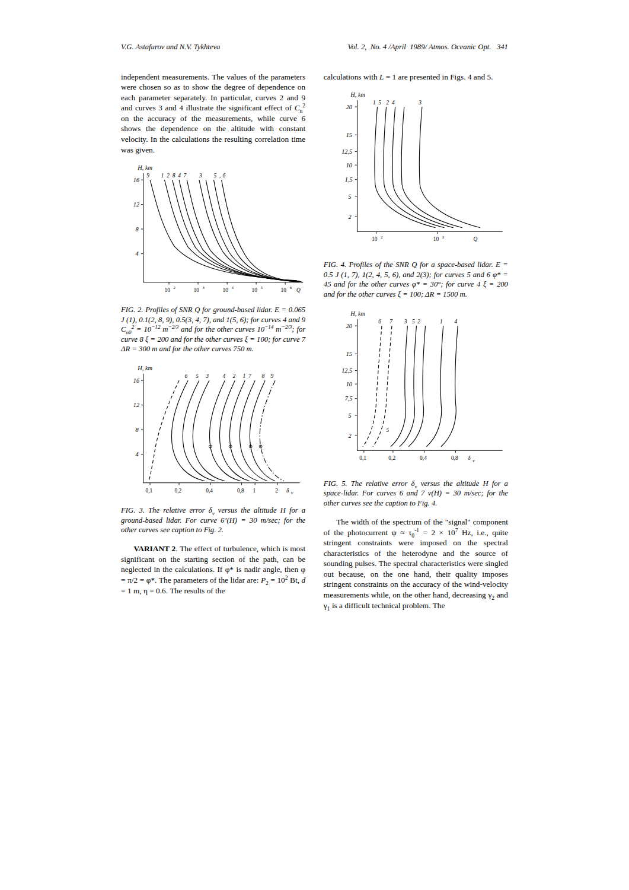V.G. Astafurov and N.V. Tykhteva
Vol. 2, No. 4 /April 1989/ Atmos. Oceanic Opt. 341
independent measurements. The values of the parameters were chosen so as to show the degree of dependence on each parameter separately. In particular, curves 2 and 9 and curves 3 and 4 illustrate the significant effect of Cn2 on the accuracy of the measurements, while curve 6 shows the dependence on the altitude with constant velocity. In the calculations the resulting correlation time was given.
H, km 16 12 8 4 9 1 2 8 4 7 3 5 , 6 102 103 104 105 106 Q
FIG. 2. Profiles of SNR Q for ground-based lidar. E = 0.065 J (1), 0.1(2, 8, 9), 0.5(3, 4, 7), and 1(5, 6); for curves 4 and 9 Cn02 = 10−12 m−2/3 and for the other curves 10−14 m−2/3; for curve 8 ξ = 200 and for the other curves ξ = 100; for curve 7 ΔR = 300 m and for the other curves 750 m.
H, km 16 12 8 4 6 5 3 4 2 1 7 8 9 0,1 0,2 0,4 0,8 1 2 δV
FIG. 3. The relative error δv versus the altitude H for a ground-based lidar. For curve 6’(H) = 30 m/sec; for the other curves see caption to Fig. 2.
VARIANT 2. The effect of turbulence, which is most significant on the starting section of the path, can be neglected in the calculations. If φ* is nadir angle, then φ = π/2 = φ*. The parameters of the lidar are: P2 = 102 Bt, d = 1 m, η = 0.6. The results of the
calculations with L = 1 are presented in Figs. 4 and 5.
H, km 20 15 12,5 10 1,5 5 2 1 5 2 4 3 102 103 Q
FIG. 4. Profiles of the SNR Q for a space-based lidar. E = 0.5 J (1, 7), 1(2, 4, 5, 6), and 2(3); for curves 5 and 6 φ* = 45 and for the other curves φ* = 30°; for curve 4 ξ = 200 and for the other curves ξ = 100; ΔR = 1500 m.
H, km 20 15 12,5 10 7,5 5 2 6 7 3 5 2 1 4 5 0,1 0,2 0,4 0,8 δV
FIG. 5. The relative error δv versus the altitude H for a space-lidar. For curves 6 and 7 v(H) = 30 m/sec; for the other curves see the caption to Fig. 4.
The width of the spectrum of the "signal" component of the photocurrent ψ ≈ τ0-1 = 2 × 107 Hz, i.e., quite stringent constraints were imposed on the spectral characteristics of the heterodyne and the source of sounding pulses. The spectral characteristics were singled out because, on the one hand, their quality imposes stringent constraints on the accuracy of the wind-velocity measurements while, on the other hand, decreasing γ2 and γ1 is a difficult technical problem. The